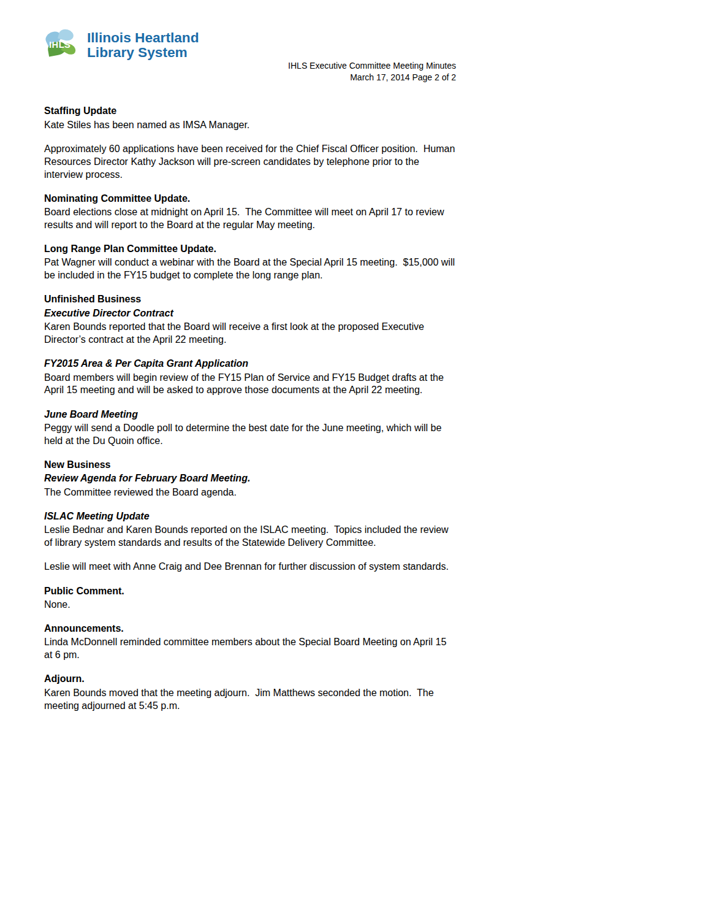IHLS
Illinois Heartland
Library System
IHLS Executive Committee Meeting Minutes
March 17, 2014 Page 2 of 2
Staffing Update
Kate Stiles has been named as IMSA Manager.
Approximately 60 applications have been received for the Chief Fiscal Officer position. Human Resources Director Kathy Jackson will pre-screen candidates by telephone prior to the interview process.
Nominating Committee Update.
Board elections close at midnight on April 15. The Committee will meet on April 17 to review results and will report to the Board at the regular May meeting.
Long Range Plan Committee Update.
Pat Wagner will conduct a webinar with the Board at the Special April 15 meeting. $15,000 will be included in the FY15 budget to complete the long range plan.
Unfinished Business
Executive Director Contract
Karen Bounds reported that the Board will receive a first look at the proposed Executive Director’s contract at the April 22 meeting.
FY2015 Area & Per Capita Grant Application
Board members will begin review of the FY15 Plan of Service and FY15 Budget drafts at the April 15 meeting and will be asked to approve those documents at the April 22 meeting.
June Board Meeting
Peggy will send a Doodle poll to determine the best date for the June meeting, which will be held at the Du Quoin office.
New Business
Review Agenda for February Board Meeting.
The Committee reviewed the Board agenda.
ISLAC Meeting Update
Leslie Bednar and Karen Bounds reported on the ISLAC meeting. Topics included the review of library system standards and results of the Statewide Delivery Committee.
Leslie will meet with Anne Craig and Dee Brennan for further discussion of system standards.
Public Comment.
None.
Announcements.
Linda McDonnell reminded committee members about the Special Board Meeting on April 15 at 6 pm.
Adjourn.
Karen Bounds moved that the meeting adjourn. Jim Matthews seconded the motion. The meeting adjourned at 5:45 p.m.